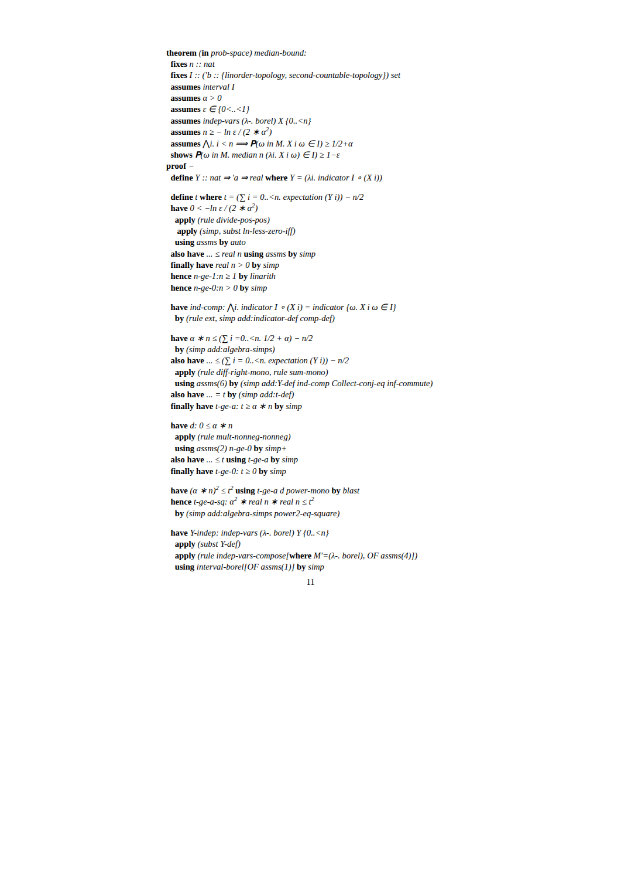theorem (in prob-space) median-bound:
fixes n :: nat
fixes I :: (′b :: {linorder-topology, second-countable-topology}) set
assumes interval I
assumes α > 0
assumes ε ∈ {0<..<1}
assumes indep-vars (λ-. borel) X {0..<n}
assumes n ≥ − ln ε / (2 ∗ α2)
assumes ⋀i. i < n ⟹ 𝐏(ω in M. X i ω ∈ I) ≥ 1/2+α
shows 𝐏(ω in M. median n (λi. X i ω) ∈ I) ≥ 1−ε
proof −
define Y :: nat ⇒ ′a ⇒ real where Y = (λi. indicator I ∘ (X i))
define t where t = (∑ i = 0..<n. expectation (Y i)) − n/2
have 0 < −ln ε / (2 ∗ α2)
apply (rule divide-pos-pos)
apply (simp, subst ln-less-zero-iff)
using assms by auto
also have ... ≤ real n using assms by simp
finally have real n > 0 by simp
hence n-ge-1:n ≥ 1 by linarith
hence n-ge-0:n > 0 by simp
have ind-comp: ⋀i. indicator I ∘ (X i) = indicator {ω. X i ω ∈ I}
by (rule ext, simp add:indicator-def comp-def)
have α ∗ n ≤ (∑ i =0..<n. 1/2 + α) − n/2
by (simp add:algebra-simps)
also have ... ≤ (∑ i = 0..<n. expectation (Y i)) − n/2
apply (rule diff-right-mono, rule sum-mono)
using assms(6) by (simp add:Y-def ind-comp Collect-conj-eq inf-commute)
also have ... = t by (simp add:t-def)
finally have t-ge-a: t ≥ α ∗ n by simp
have d: 0 ≤ α ∗ n
apply (rule mult-nonneg-nonneg)
using assms(2) n-ge-0 by simp+
also have ... ≤ t using t-ge-a by simp
finally have t-ge-0: t ≥ 0 by simp
have (α ∗ n)2 ≤ t2 using t-ge-a d power-mono by blast
hence t-ge-a-sq: α2 ∗ real n ∗ real n ≤ t2
by (simp add:algebra-simps power2-eq-square)
have Y-indep: indep-vars (λ-. borel) Y {0..<n}
apply (subst Y-def)
apply (rule indep-vars-compose[where M′=(λ-. borel), OF assms(4)])
using interval-borel[OF assms(1)] by simp
11